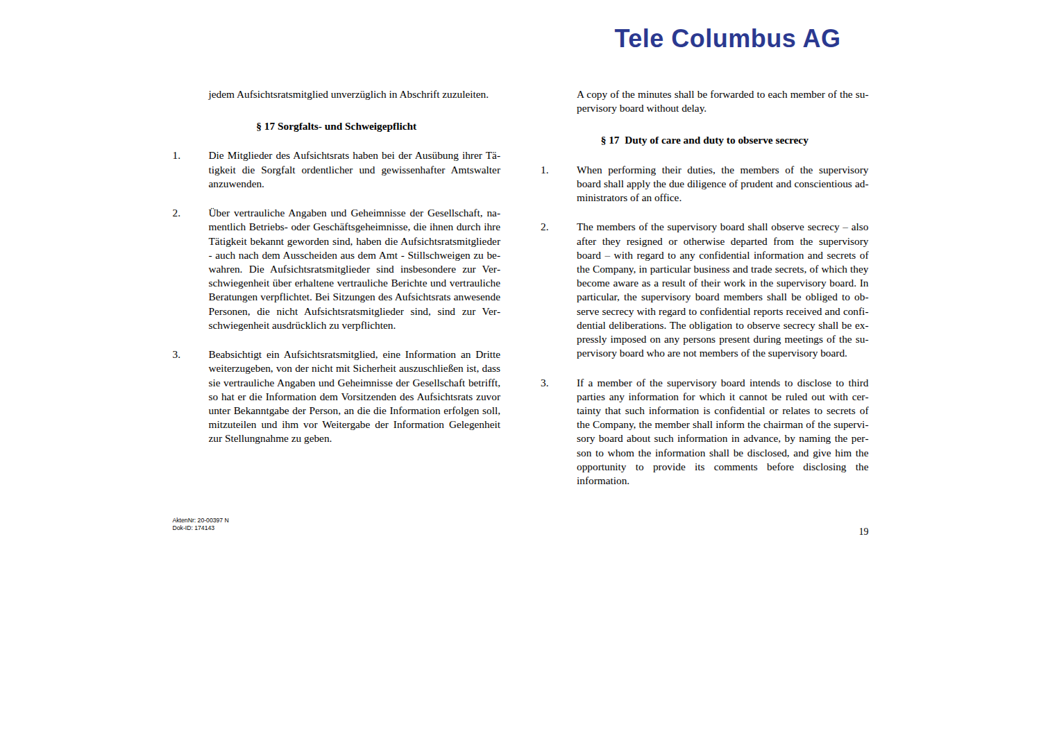Tele Columbus AG
jedem Aufsichtsratsmitglied unverzüglich in Abschrift zuzuleiten.
§ 17 Sorgfalts- und Schweigepflicht
Die Mitglieder des Aufsichtsrats haben bei der Ausübung ihrer Tätigkeit die Sorgfalt ordentlicher und gewissenhafter Amtswalter anzuwenden.
Über vertrauliche Angaben und Geheimnisse der Gesellschaft, namentlich Betriebs- oder Geschäftsgeheimnisse, die ihnen durch ihre Tätigkeit bekannt geworden sind, haben die Aufsichtsratsmitglieder - auch nach dem Ausscheiden aus dem Amt - Stillschweigen zu bewahren. Die Aufsichtsratsmitglieder sind insbesondere zur Verschwiegenheit über erhaltene vertrauliche Berichte und vertrauliche Beratungen verpflichtet. Bei Sitzungen des Aufsichtsrats anwesende Personen, die nicht Aufsichtsratsmitglieder sind, sind zur Verschwiegenheit ausdrücklich zu verpflichten.
Beabsichtigt ein Aufsichtsratsmitglied, eine Information an Dritte weiterzugeben, von der nicht mit Sicherheit auszuschließen ist, dass sie vertrauliche Angaben und Geheimnisse der Gesellschaft betrifft, so hat er die Information dem Vorsitzenden des Aufsichtsrats zuvor unter Bekanntgabe der Person, an die die Information erfolgen soll, mitzuteilen und ihm vor Weitergabe der Information Gelegenheit zur Stellungnahme zu geben.
A copy of the minutes shall be forwarded to each member of the supervisory board without delay.
§ 17 Duty of care and duty to observe secrecy
When performing their duties, the members of the supervisory board shall apply the due diligence of prudent and conscientious administrators of an office.
The members of the supervisory board shall observe secrecy – also after they resigned or otherwise departed from the supervisory board – with regard to any confidential information and secrets of the Company, in particular business and trade secrets, of which they become aware as a result of their work in the supervisory board. In particular, the supervisory board members shall be obliged to observe secrecy with regard to confidential reports received and confidential deliberations. The obligation to observe secrecy shall be expressly imposed on any persons present during meetings of the supervisory board who are not members of the supervisory board.
If a member of the supervisory board intends to disclose to third parties any information for which it cannot be ruled out with certainty that such information is confidential or relates to secrets of the Company, the member shall inform the chairman of the supervisory board about such information in advance, by naming the person to whom the information shall be disclosed, and give him the opportunity to provide its comments before disclosing the information.
AktenNr: 20-00397 N
Dok-ID: 174143
19